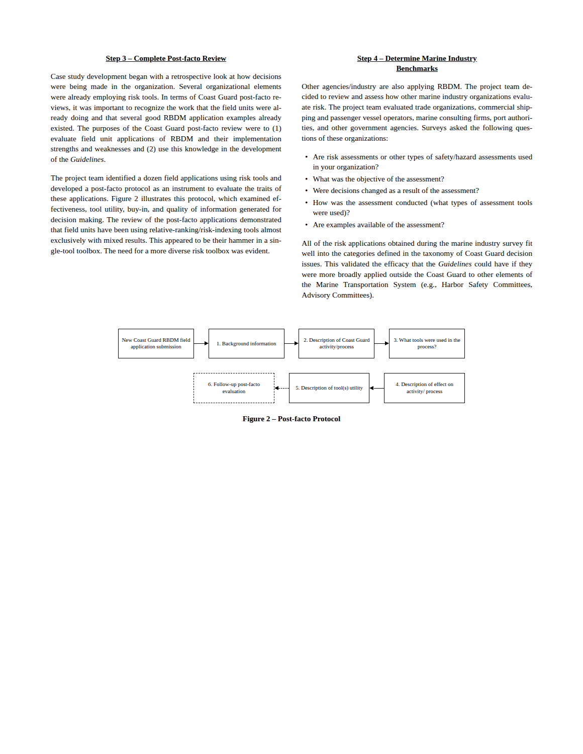Step 3 – Complete Post-facto Review
Case study development began with a retrospective look at how decisions were being made in the organization. Several organizational elements were already employing risk tools. In terms of Coast Guard post-facto reviews, it was important to recognize the work that the field units were already doing and that several good RBDM application examples already existed. The purposes of the Coast Guard post-facto review were to (1) evaluate field unit applications of RBDM and their implementation strengths and weaknesses and (2) use this knowledge in the development of the Guidelines.
The project team identified a dozen field applications using risk tools and developed a post-facto protocol as an instrument to evaluate the traits of these applications. Figure 2 illustrates this protocol, which examined effectiveness, tool utility, buy-in, and quality of information generated for decision making. The review of the post-facto applications demonstrated that field units have been using relative-ranking/risk-indexing tools almost exclusively with mixed results. This appeared to be their hammer in a single-tool toolbox. The need for a more diverse risk toolbox was evident.
Step 4 – Determine Marine Industry
Benchmarks
Other agencies/industry are also applying RBDM. The project team decided to review and assess how other marine industry organizations evaluate risk. The project team evaluated trade organizations, commercial shipping and passenger vessel operators, marine consulting firms, port authorities, and other government agencies. Surveys asked the following questions of these organizations:
Are risk assessments or other types of safety/hazard assessments used in your organization?
What was the objective of the assessment?
Were decisions changed as a result of the assessment?
How was the assessment conducted (what types of assessment tools were used)?
Are examples available of the assessment?
All of the risk applications obtained during the marine industry survey fit well into the categories defined in the taxonomy of Coast Guard decision issues. This validated the efficacy that the Guidelines could have if they were more broadly applied outside the Coast Guard to other elements of the Marine Transportation System (e.g., Harbor Safety Committees, Advisory Committees).
New Coast Guard RBDM field application submission
1. Background information
2. Description of Coast Guard activity/process
3. What tools were used in the process?
4. Description of effect on activity/ process
5. Description of tool(s) utility
6. Follow-up post-facto evaluation
Figure 2 – Post-facto Protocol